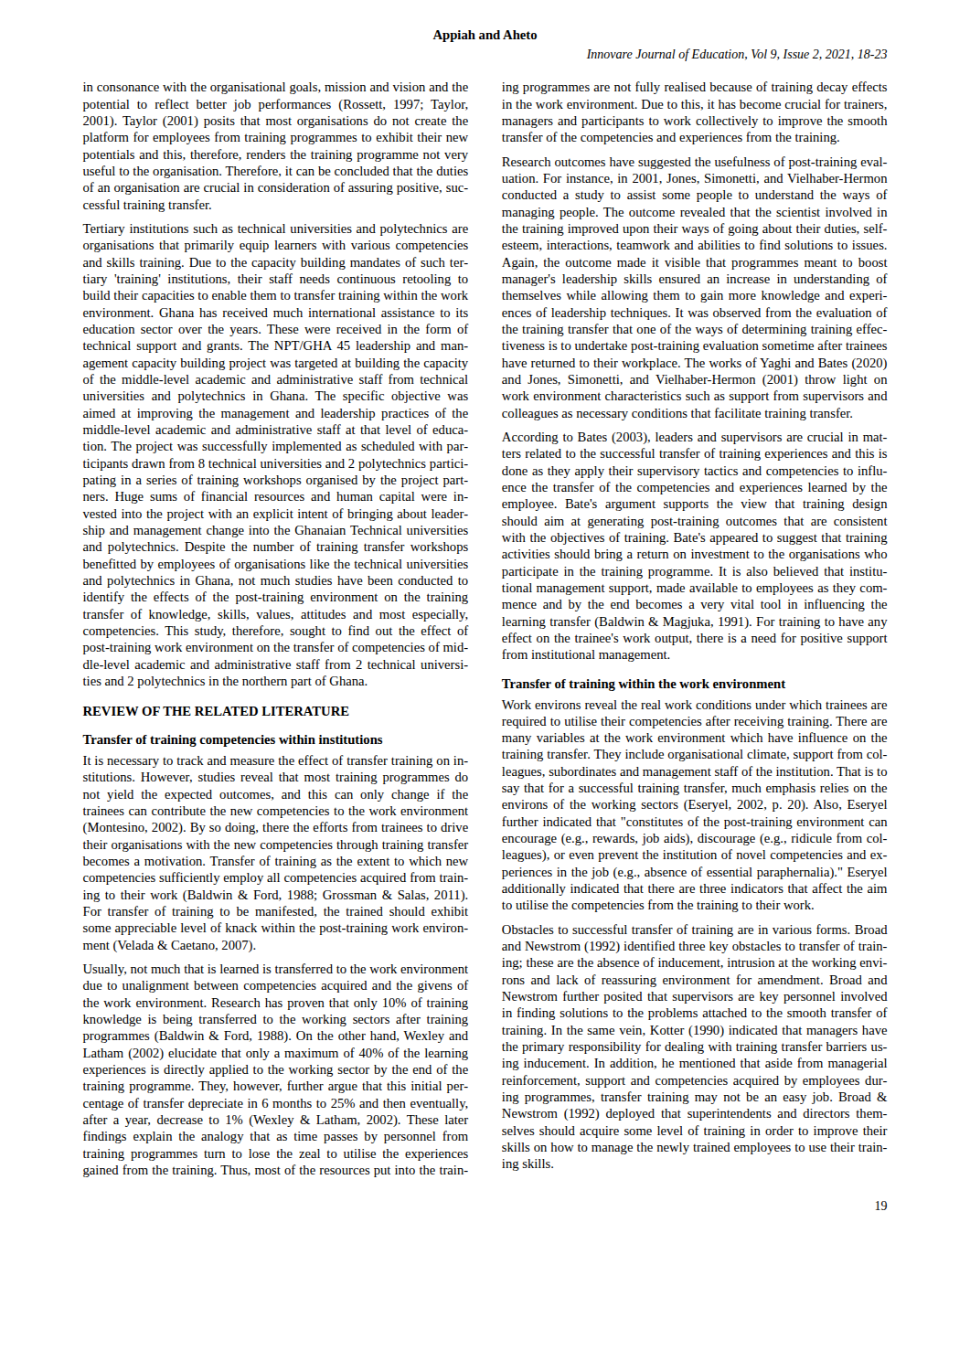Appiah and Aheto
Innovare Journal of Education, Vol 9, Issue 2, 2021, 18-23
in consonance with the organisational goals, mission and vision and the potential to reflect better job performances (Rossett, 1997; Taylor, 2001). Taylor (2001) posits that most organisations do not create the platform for employees from training programmes to exhibit their new potentials and this, therefore, renders the training programme not very useful to the organisation. Therefore, it can be concluded that the duties of an organisation are crucial in consideration of assuring positive, successful training transfer.
Tertiary institutions such as technical universities and polytechnics are organisations that primarily equip learners with various competencies and skills training. Due to the capacity building mandates of such tertiary 'training' institutions, their staff needs continuous retooling to build their capacities to enable them to transfer training within the work environment. Ghana has received much international assistance to its education sector over the years. These were received in the form of technical support and grants. The NPT/GHA 45 leadership and management capacity building project was targeted at building the capacity of the middle-level academic and administrative staff from technical universities and polytechnics in Ghana. The specific objective was aimed at improving the management and leadership practices of the middle-level academic and administrative staff at that level of education. The project was successfully implemented as scheduled with participants drawn from 8 technical universities and 2 polytechnics participating in a series of training workshops organised by the project partners. Huge sums of financial resources and human capital were invested into the project with an explicit intent of bringing about leadership and management change into the Ghanaian Technical universities and polytechnics. Despite the number of training transfer workshops benefitted by employees of organisations like the technical universities and polytechnics in Ghana, not much studies have been conducted to identify the effects of the post-training environment on the training transfer of knowledge, skills, values, attitudes and most especially, competencies. This study, therefore, sought to find out the effect of post-training work environment on the transfer of competencies of middle-level academic and administrative staff from 2 technical universities and 2 polytechnics in the northern part of Ghana.
Review of the Related Literature
Transfer of training competencies within institutions
It is necessary to track and measure the effect of transfer training on institutions. However, studies reveal that most training programmes do not yield the expected outcomes, and this can only change if the trainees can contribute the new competencies to the work environment (Montesino, 2002). By so doing, there the efforts from trainees to drive their organisations with the new competencies through training transfer becomes a motivation. Transfer of training as the extent to which new competencies sufficiently employ all competencies acquired from training to their work (Baldwin & Ford, 1988; Grossman & Salas, 2011). For transfer of training to be manifested, the trained should exhibit some appreciable level of knack within the post-training work environment (Velada & Caetano, 2007).
Usually, not much that is learned is transferred to the work environment due to unalignment between competencies acquired and the givens of the work environment. Research has proven that only 10% of training knowledge is being transferred to the working sectors after training programmes (Baldwin & Ford, 1988). On the other hand, Wexley and Latham (2002) elucidate that only a maximum of 40% of the learning experiences is directly applied to the working sector by the end of the training programme. They, however, further argue that this initial percentage of transfer depreciate in 6 months to 25% and then eventually, after a year, decrease to 1% (Wexley & Latham, 2002). These later findings explain the analogy that as time passes by personnel from training programmes turn to lose the zeal to utilise the experiences gained from the training. Thus, most of the resources put into the training programmes are not fully realised because of training decay effects in the work environment. Due to this, it has become crucial for trainers, managers and participants to work collectively to improve the smooth transfer of the competencies and experiences from the training.
Research outcomes have suggested the usefulness of post-training evaluation. For instance, in 2001, Jones, Simonetti, and Vielhaber-Hermon conducted a study to assist some people to understand the ways of managing people. The outcome revealed that the scientist involved in the training improved upon their ways of going about their duties, self-esteem, interactions, teamwork and abilities to find solutions to issues. Again, the outcome made it visible that programmes meant to boost manager's leadership skills ensured an increase in understanding of themselves while allowing them to gain more knowledge and experiences of leadership techniques. It was observed from the evaluation of the training transfer that one of the ways of determining training effectiveness is to undertake post-training evaluation sometime after trainees have returned to their workplace. The works of Yaghi and Bates (2020) and Jones, Simonetti, and Vielhaber-Hermon (2001) throw light on work environment characteristics such as support from supervisors and colleagues as necessary conditions that facilitate training transfer.
According to Bates (2003), leaders and supervisors are crucial in matters related to the successful transfer of training experiences and this is done as they apply their supervisory tactics and competencies to influence the transfer of the competencies and experiences learned by the employee. Bate's argument supports the view that training design should aim at generating post-training outcomes that are consistent with the objectives of training. Bate's appeared to suggest that training activities should bring a return on investment to the organisations who participate in the training programme. It is also believed that institutional management support, made available to employees as they commence and by the end becomes a very vital tool in influencing the learning transfer (Baldwin & Magjuka, 1991). For training to have any effect on the trainee's work output, there is a need for positive support from institutional management.
Transfer of training within the work environment
Work environs reveal the real work conditions under which trainees are required to utilise their competencies after receiving training. There are many variables at the work environment which have influence on the training transfer. They include organisational climate, support from colleagues, subordinates and management staff of the institution. That is to say that for a successful training transfer, much emphasis relies on the environs of the working sectors (Eseryel, 2002, p. 20). Also, Eseryel further indicated that "constitutes of the post-training environment can encourage (e.g., rewards, job aids), discourage (e.g., ridicule from colleagues), or even prevent the institution of novel competencies and experiences in the job (e.g., absence of essential paraphernalia)." Eseryel additionally indicated that there are three indicators that affect the aim to utilise the competencies from the training to their work.
Obstacles to successful transfer of training are in various forms. Broad and Newstrom (1992) identified three key obstacles to transfer of training; these are the absence of inducement, intrusion at the working environs and lack of reassuring environment for amendment. Broad and Newstrom further posited that supervisors are key personnel involved in finding solutions to the problems attached to the smooth transfer of training. In the same vein, Kotter (1990) indicated that managers have the primary responsibility for dealing with training transfer barriers using inducement. In addition, he mentioned that aside from managerial reinforcement, support and competencies acquired by employees during programmes, transfer training may not be an easy job. Broad & Newstrom (1992) deployed that superintendents and directors themselves should acquire some level of training in order to improve their skills on how to manage the newly trained employees to use their training skills.
19